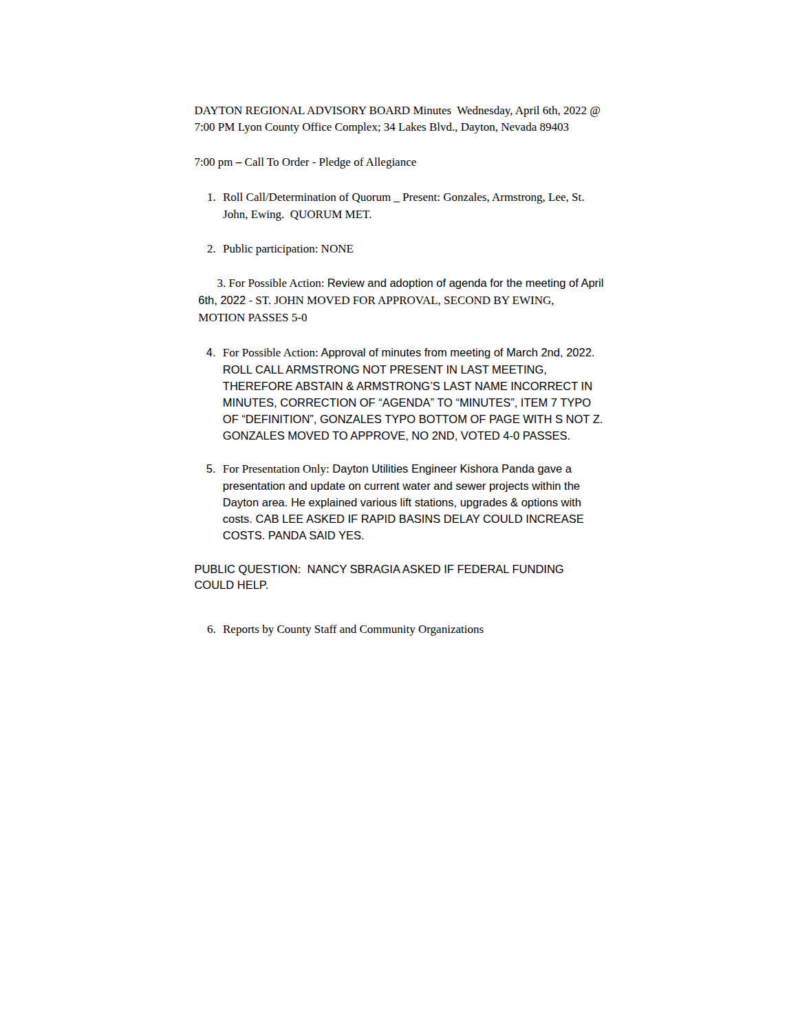DAYTON REGIONAL ADVISORY BOARD Minutes Wednesday, April 6th, 2022 @ 7:00 PM Lyon County Office Complex; 34 Lakes Blvd., Dayton, Nevada 89403
7:00 pm – Call To Order - Pledge of Allegiance
Roll Call/Determination of Quorum _ Present: Gonzales, Armstrong, Lee, St. John, Ewing. QUORUM MET.
Public participation: NONE
3. For Possible Action: Review and adoption of agenda for the meeting of April 6th, 2022 - ST. JOHN MOVED FOR APPROVAL, SECOND BY EWING, MOTION PASSES 5-0
For Possible Action: Approval of minutes from meeting of March 2nd, 2022. ROLL CALL ARMSTRONG NOT PRESENT IN LAST MEETING, THEREFORE ABSTAIN & ARMSTRONG’S LAST NAME INCORRECT IN MINUTES, CORRECTION OF “AGENDA” TO “MINUTES”, ITEM 7 TYPO OF “DEFINITION”, GONZALES TYPO BOTTOM OF PAGE WITH S NOT Z. GONZALES MOVED TO APPROVE, NO 2ND, VOTED 4-0 PASSES.
For Presentation Only: Dayton Utilities Engineer Kishora Panda gave a presentation and update on current water and sewer projects within the Dayton area. He explained various lift stations, upgrades & options with costs. CAB LEE ASKED IF RAPID BASINS DELAY COULD INCREASE COSTS. PANDA SAID YES.
PUBLIC QUESTION: NANCY SBRAGIA ASKED IF FEDERAL FUNDING COULD HELP.
Reports by County Staff and Community Organizations